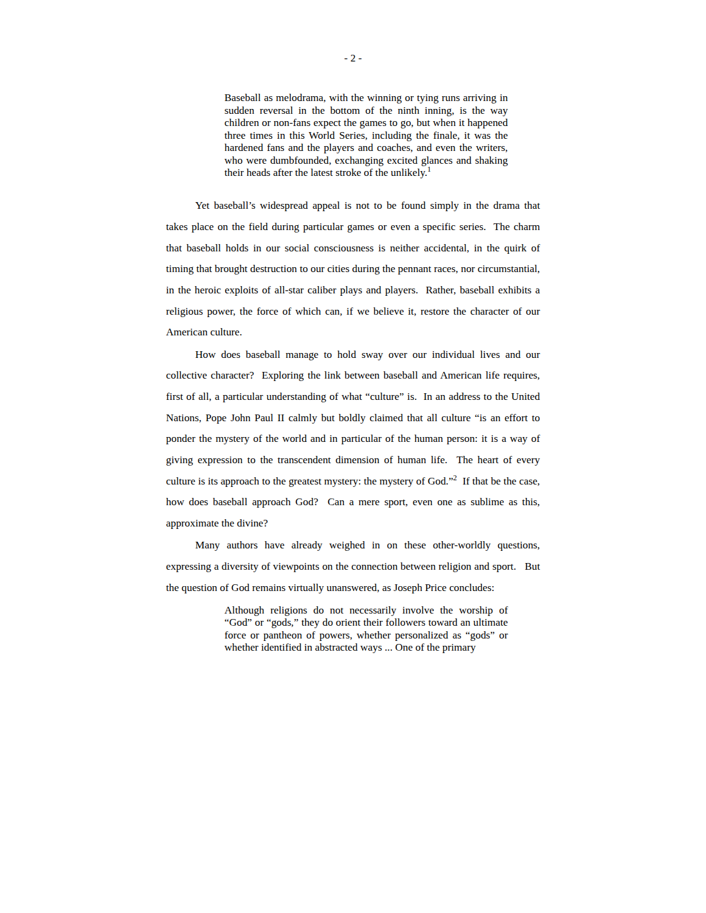- 2 -
Baseball as melodrama, with the winning or tying runs arriving in sudden reversal in the bottom of the ninth inning, is the way children or non-fans expect the games to go, but when it happened three times in this World Series, including the finale, it was the hardened fans and the players and coaches, and even the writers, who were dumbfounded, exchanging excited glances and shaking their heads after the latest stroke of the unlikely.1
Yet baseball’s widespread appeal is not to be found simply in the drama that takes place on the field during particular games or even a specific series. The charm that baseball holds in our social consciousness is neither accidental, in the quirk of timing that brought destruction to our cities during the pennant races, nor circumstantial, in the heroic exploits of all-star caliber plays and players. Rather, baseball exhibits a religious power, the force of which can, if we believe it, restore the character of our American culture.
How does baseball manage to hold sway over our individual lives and our collective character? Exploring the link between baseball and American life requires, first of all, a particular understanding of what “culture” is. In an address to the United Nations, Pope John Paul II calmly but boldly claimed that all culture “is an effort to ponder the mystery of the world and in particular of the human person: it is a way of giving expression to the transcendent dimension of human life. The heart of every culture is its approach to the greatest mystery: the mystery of God.”2 If that be the case, how does baseball approach God? Can a mere sport, even one as sublime as this, approximate the divine?
Many authors have already weighed in on these other-worldly questions, expressing a diversity of viewpoints on the connection between religion and sport. But the question of God remains virtually unanswered, as Joseph Price concludes:
Although religions do not necessarily involve the worship of “God” or “gods,” they do orient their followers toward an ultimate force or pantheon of powers, whether personalized as “gods” or whether identified in abstracted ways ... One of the primary